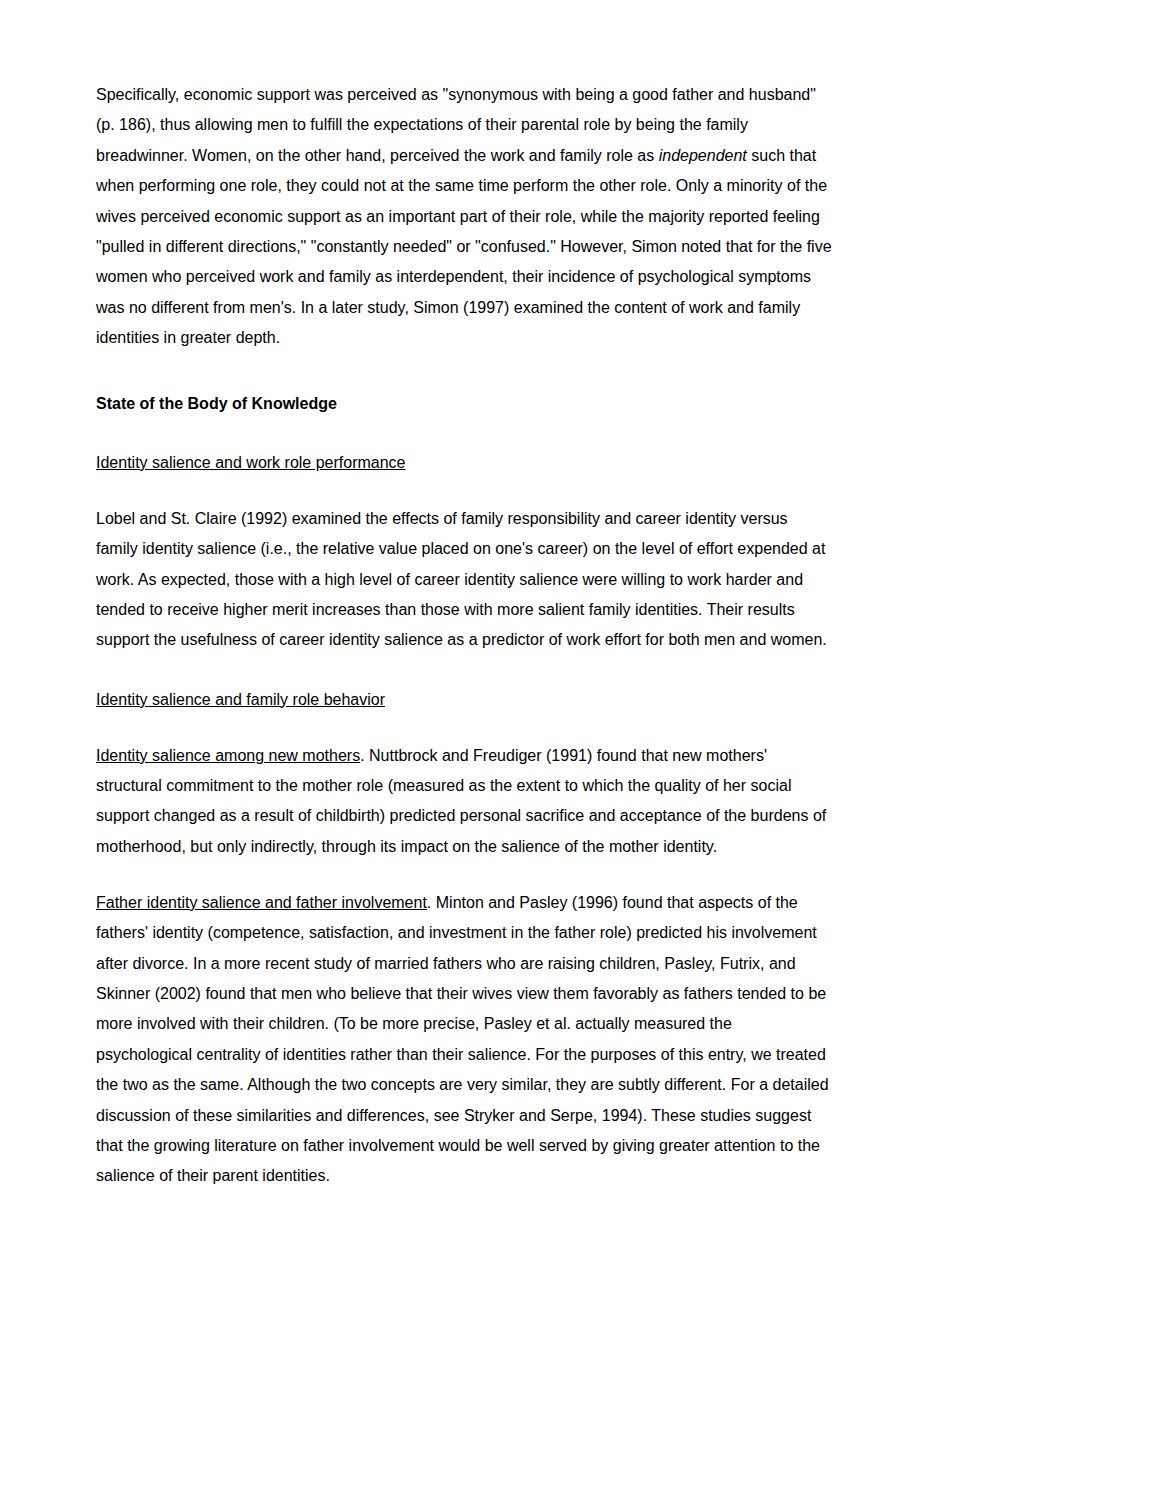Specifically, economic support was perceived as "synonymous with being a good father and husband" (p. 186), thus allowing men to fulfill the expectations of their parental role by being the family breadwinner. Women, on the other hand, perceived the work and family role as independent such that when performing one role, they could not at the same time perform the other role. Only a minority of the wives perceived economic support as an important part of their role, while the majority reported feeling "pulled in different directions," "constantly needed" or "confused." However, Simon noted that for the five women who perceived work and family as interdependent, their incidence of psychological symptoms was no different from men's. In a later study, Simon (1997) examined the content of work and family identities in greater depth.
State of the Body of Knowledge
Identity salience and work role performance
Lobel and St. Claire (1992) examined the effects of family responsibility and career identity versus family identity salience (i.e., the relative value placed on one's career) on the level of effort expended at work. As expected, those with a high level of career identity salience were willing to work harder and tended to receive higher merit increases than those with more salient family identities. Their results support the usefulness of career identity salience as a predictor of work effort for both men and women.
Identity salience and family role behavior
Identity salience among new mothers. Nuttbrock and Freudiger (1991) found that new mothers' structural commitment to the mother role (measured as the extent to which the quality of her social support changed as a result of childbirth) predicted personal sacrifice and acceptance of the burdens of motherhood, but only indirectly, through its impact on the salience of the mother identity.
Father identity salience and father involvement. Minton and Pasley (1996) found that aspects of the fathers' identity (competence, satisfaction, and investment in the father role) predicted his involvement after divorce. In a more recent study of married fathers who are raising children, Pasley, Futrix, and Skinner (2002) found that men who believe that their wives view them favorably as fathers tended to be more involved with their children. (To be more precise, Pasley et al. actually measured the psychological centrality of identities rather than their salience. For the purposes of this entry, we treated the two as the same. Although the two concepts are very similar, they are subtly different. For a detailed discussion of these similarities and differences, see Stryker and Serpe, 1994). These studies suggest that the growing literature on father involvement would be well served by giving greater attention to the salience of their parent identities.